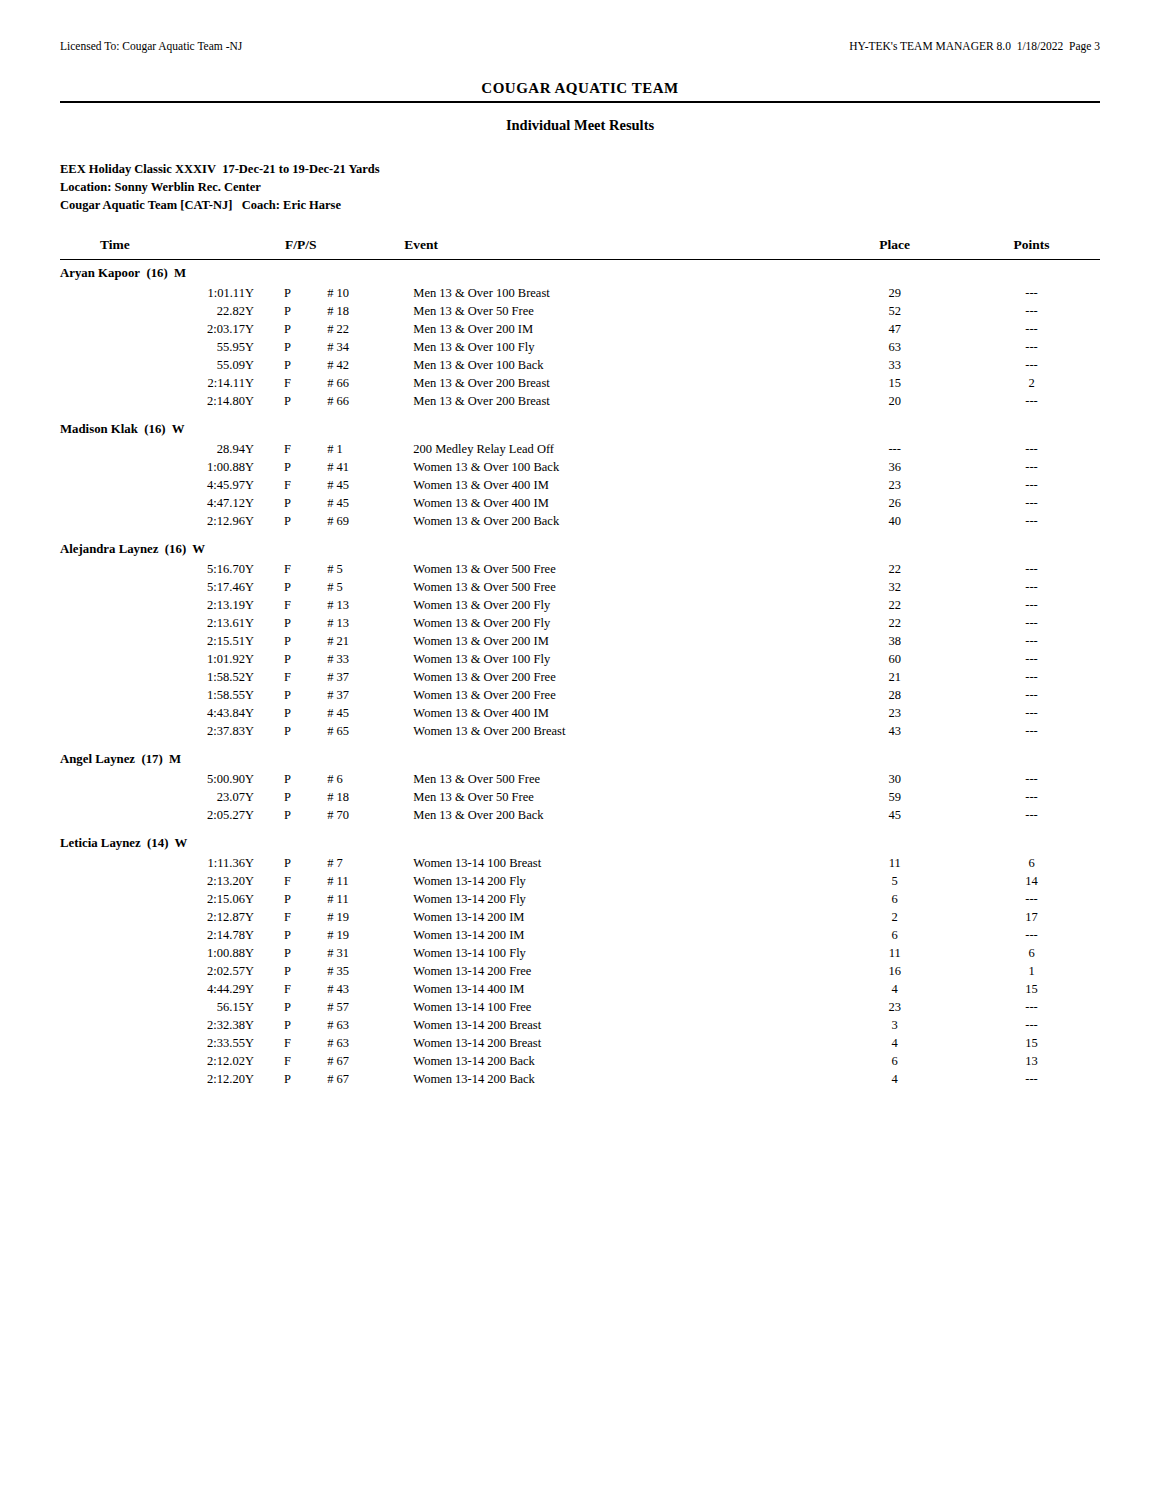Licensed To: Cougar Aquatic Team -NJ HY-TEK's TEAM MANAGER 8.0 1/18/2022 Page 3
COUGAR AQUATIC TEAM
Individual Meet Results
EEX Holiday Classic XXXIV 17-Dec-21 to 19-Dec-21 Yards
Location: Sonny Werblin Rec. Center
Cougar Aquatic Team [CAT-NJ] Coach: Eric Harse
| Time | F/P/S | Event | Place | Points |
| --- | --- | --- | --- | --- |
| Aryan Kapoor (16) M |
| 1:01.11Y | P | # 10 | Men 13 & Over 100 Breast | 29 | --- |
| 22.82Y | P | # 18 | Men 13 & Over 50 Free | 52 | --- |
| 2:03.17Y | P | # 22 | Men 13 & Over 200 IM | 47 | --- |
| 55.95Y | P | # 34 | Men 13 & Over 100 Fly | 63 | --- |
| 55.09Y | P | # 42 | Men 13 & Over 100 Back | 33 | --- |
| 2:14.11Y | F | # 66 | Men 13 & Over 200 Breast | 15 | 2 |
| 2:14.80Y | P | # 66 | Men 13 & Over 200 Breast | 20 | --- |
| Madison Klak (16) W |
| 28.94Y | F | # 1 | 200 Medley Relay Lead Off | --- | --- |
| 1:00.88Y | P | # 41 | Women 13 & Over 100 Back | 36 | --- |
| 4:45.97Y | F | # 45 | Women 13 & Over 400 IM | 23 | --- |
| 4:47.12Y | P | # 45 | Women 13 & Over 400 IM | 26 | --- |
| 2:12.96Y | P | # 69 | Women 13 & Over 200 Back | 40 | --- |
| Alejandra Laynez (16) W |
| 5:16.70Y | F | # 5 | Women 13 & Over 500 Free | 22 | --- |
| 5:17.46Y | P | # 5 | Women 13 & Over 500 Free | 32 | --- |
| 2:13.19Y | F | # 13 | Women 13 & Over 200 Fly | 22 | --- |
| 2:13.61Y | P | # 13 | Women 13 & Over 200 Fly | 22 | --- |
| 2:15.51Y | P | # 21 | Women 13 & Over 200 IM | 38 | --- |
| 1:01.92Y | P | # 33 | Women 13 & Over 100 Fly | 60 | --- |
| 1:58.52Y | F | # 37 | Women 13 & Over 200 Free | 21 | --- |
| 1:58.55Y | P | # 37 | Women 13 & Over 200 Free | 28 | --- |
| 4:43.84Y | P | # 45 | Women 13 & Over 400 IM | 23 | --- |
| 2:37.83Y | P | # 65 | Women 13 & Over 200 Breast | 43 | --- |
| Angel Laynez (17) M |
| 5:00.90Y | P | # 6 | Men 13 & Over 500 Free | 30 | --- |
| 23.07Y | P | # 18 | Men 13 & Over 50 Free | 59 | --- |
| 2:05.27Y | P | # 70 | Men 13 & Over 200 Back | 45 | --- |
| Leticia Laynez (14) W |
| 1:11.36Y | P | # 7 | Women 13-14 100 Breast | 11 | 6 |
| 2:13.20Y | F | # 11 | Women 13-14 200 Fly | 5 | 14 |
| 2:15.06Y | P | # 11 | Women 13-14 200 Fly | 6 | --- |
| 2:12.87Y | F | # 19 | Women 13-14 200 IM | 2 | 17 |
| 2:14.78Y | P | # 19 | Women 13-14 200 IM | 6 | --- |
| 1:00.88Y | P | # 31 | Women 13-14 100 Fly | 11 | 6 |
| 2:02.57Y | P | # 35 | Women 13-14 200 Free | 16 | 1 |
| 4:44.29Y | F | # 43 | Women 13-14 400 IM | 4 | 15 |
| 56.15Y | P | # 57 | Women 13-14 100 Free | 23 | --- |
| 2:32.38Y | P | # 63 | Women 13-14 200 Breast | 3 | --- |
| 2:33.55Y | F | # 63 | Women 13-14 200 Breast | 4 | 15 |
| 2:12.02Y | F | # 67 | Women 13-14 200 Back | 6 | 13 |
| 2:12.20Y | P | # 67 | Women 13-14 200 Back | 4 | --- |